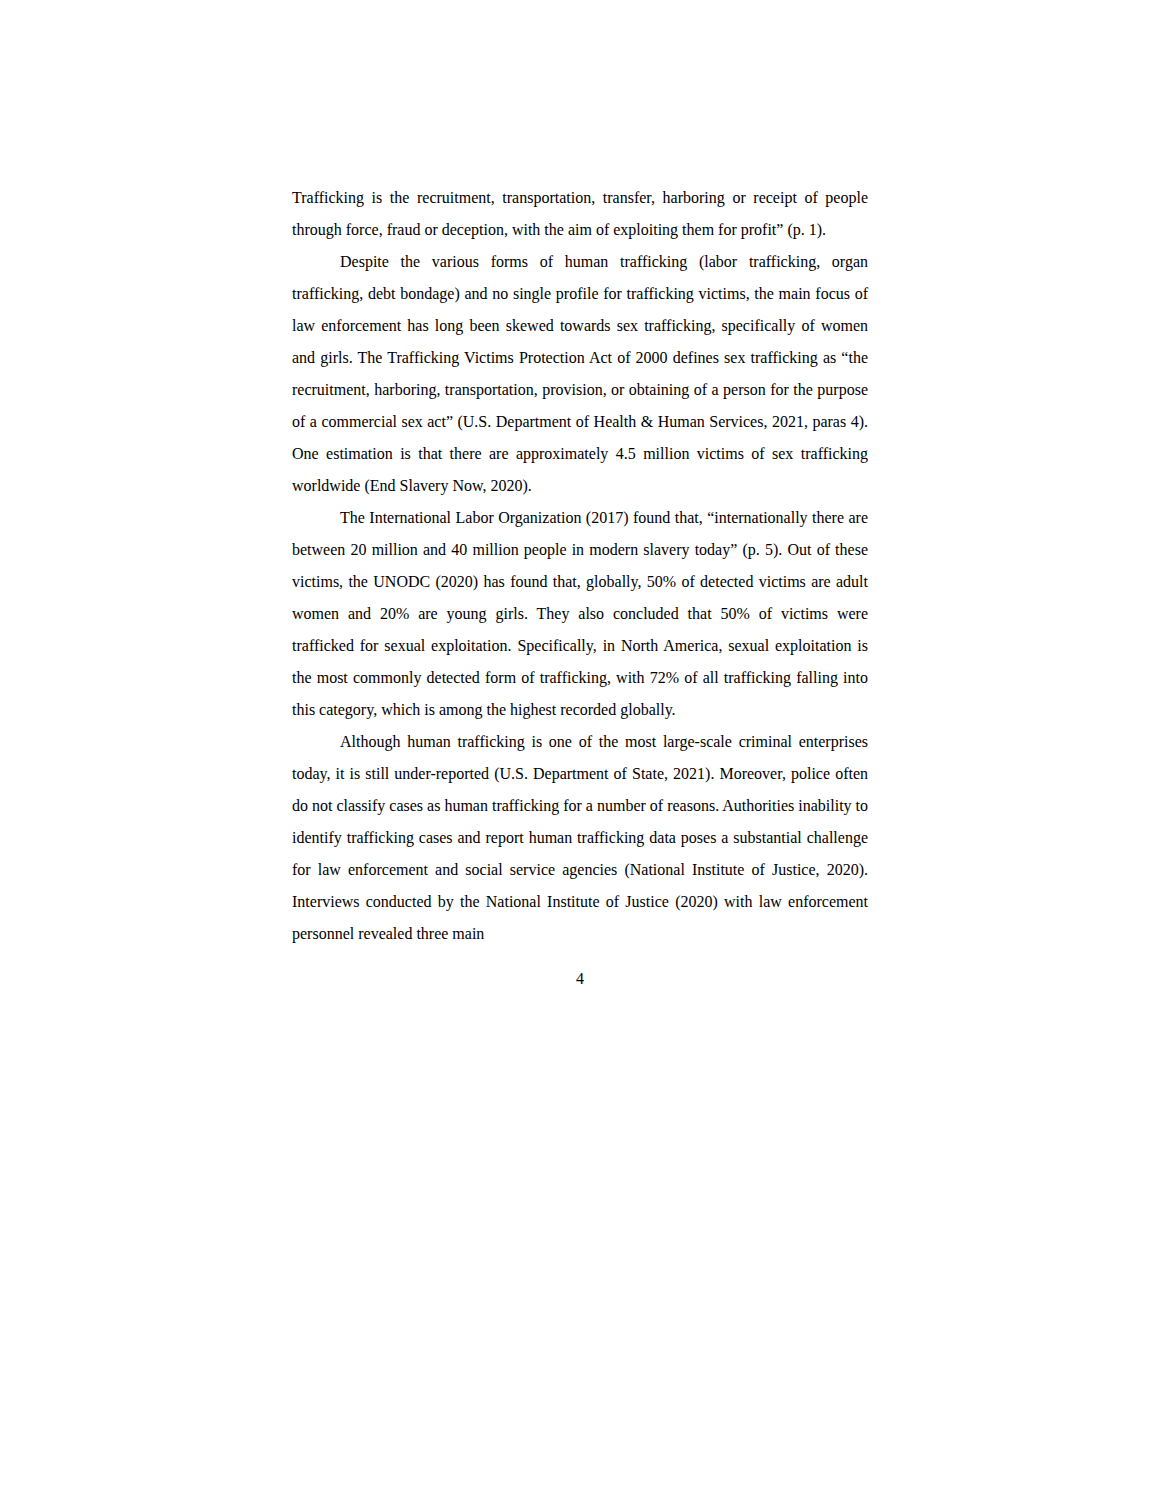Trafficking is the recruitment, transportation, transfer, harboring or receipt of people through force, fraud or deception, with the aim of exploiting them for profit” (p. 1).
Despite the various forms of human trafficking (labor trafficking, organ trafficking, debt bondage) and no single profile for trafficking victims, the main focus of law enforcement has long been skewed towards sex trafficking, specifically of women and girls. The Trafficking Victims Protection Act of 2000 defines sex trafficking as “the recruitment, harboring, transportation, provision, or obtaining of a person for the purpose of a commercial sex act” (U.S. Department of Health & Human Services, 2021, paras 4). One estimation is that there are approximately 4.5 million victims of sex trafficking worldwide (End Slavery Now, 2020).
The International Labor Organization (2017) found that, “internationally there are between 20 million and 40 million people in modern slavery today” (p. 5). Out of these victims, the UNODC (2020) has found that, globally, 50% of detected victims are adult women and 20% are young girls. They also concluded that 50% of victims were trafficked for sexual exploitation. Specifically, in North America, sexual exploitation is the most commonly detected form of trafficking, with 72% of all trafficking falling into this category, which is among the highest recorded globally.
Although human trafficking is one of the most large-scale criminal enterprises today, it is still under-reported (U.S. Department of State, 2021). Moreover, police often do not classify cases as human trafficking for a number of reasons. Authorities inability to identify trafficking cases and report human trafficking data poses a substantial challenge for law enforcement and social service agencies (National Institute of Justice, 2020). Interviews conducted by the National Institute of Justice (2020) with law enforcement personnel revealed three main
4